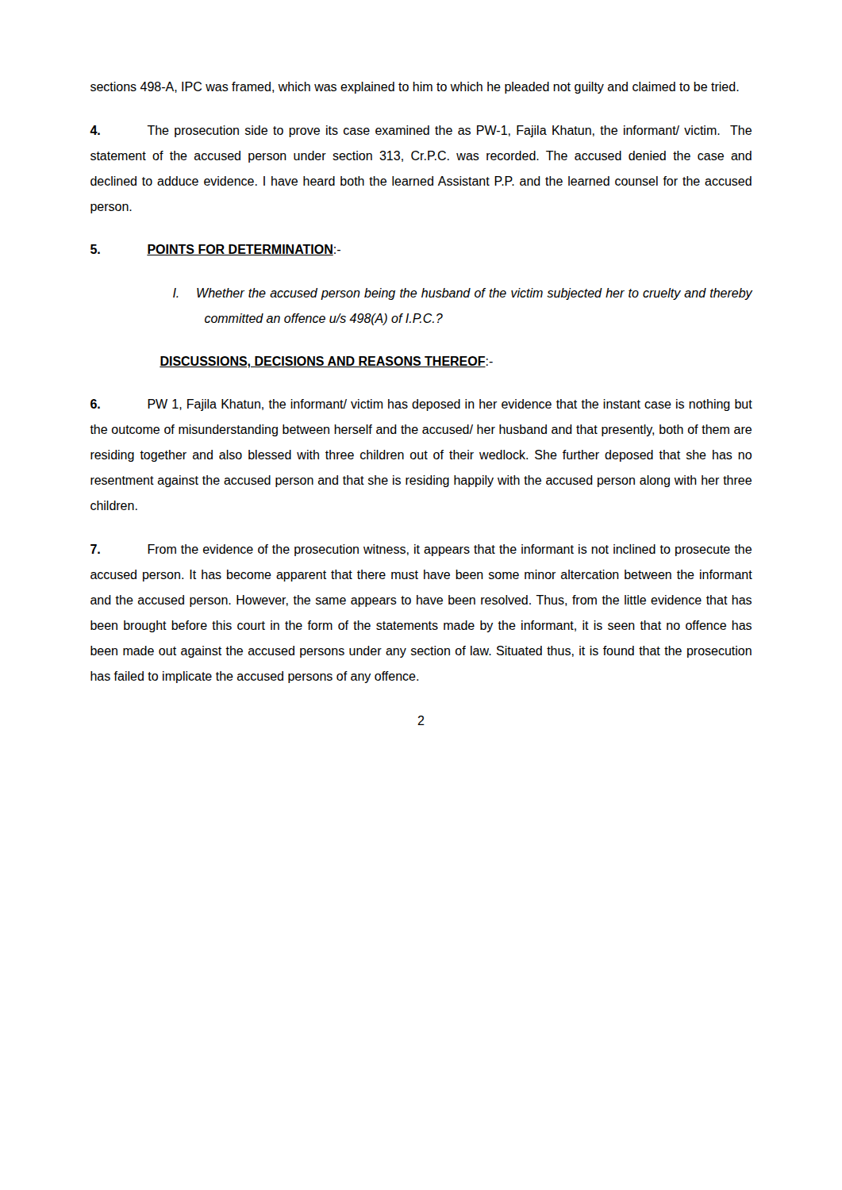sections 498-A, IPC was framed, which was explained to him to which he pleaded not guilty and claimed to be tried.
4. The prosecution side to prove its case examined the as PW-1, Fajila Khatun, the informant/ victim. The statement of the accused person under section 313, Cr.P.C. was recorded. The accused denied the case and declined to adduce evidence. I have heard both the learned Assistant P.P. and the learned counsel for the accused person.
5. POINTS FOR DETERMINATION:-
I. Whether the accused person being the husband of the victim subjected her to cruelty and thereby committed an offence u/s 498(A) of I.P.C.?
DISCUSSIONS, DECISIONS AND REASONS THEREOF:-
6. PW 1, Fajila Khatun, the informant/ victim has deposed in her evidence that the instant case is nothing but the outcome of misunderstanding between herself and the accused/ her husband and that presently, both of them are residing together and also blessed with three children out of their wedlock. She further deposed that she has no resentment against the accused person and that she is residing happily with the accused person along with her three children.
7. From the evidence of the prosecution witness, it appears that the informant is not inclined to prosecute the accused person. It has become apparent that there must have been some minor altercation between the informant and the accused person. However, the same appears to have been resolved. Thus, from the little evidence that has been brought before this court in the form of the statements made by the informant, it is seen that no offence has been made out against the accused persons under any section of law. Situated thus, it is found that the prosecution has failed to implicate the accused persons of any offence.
2